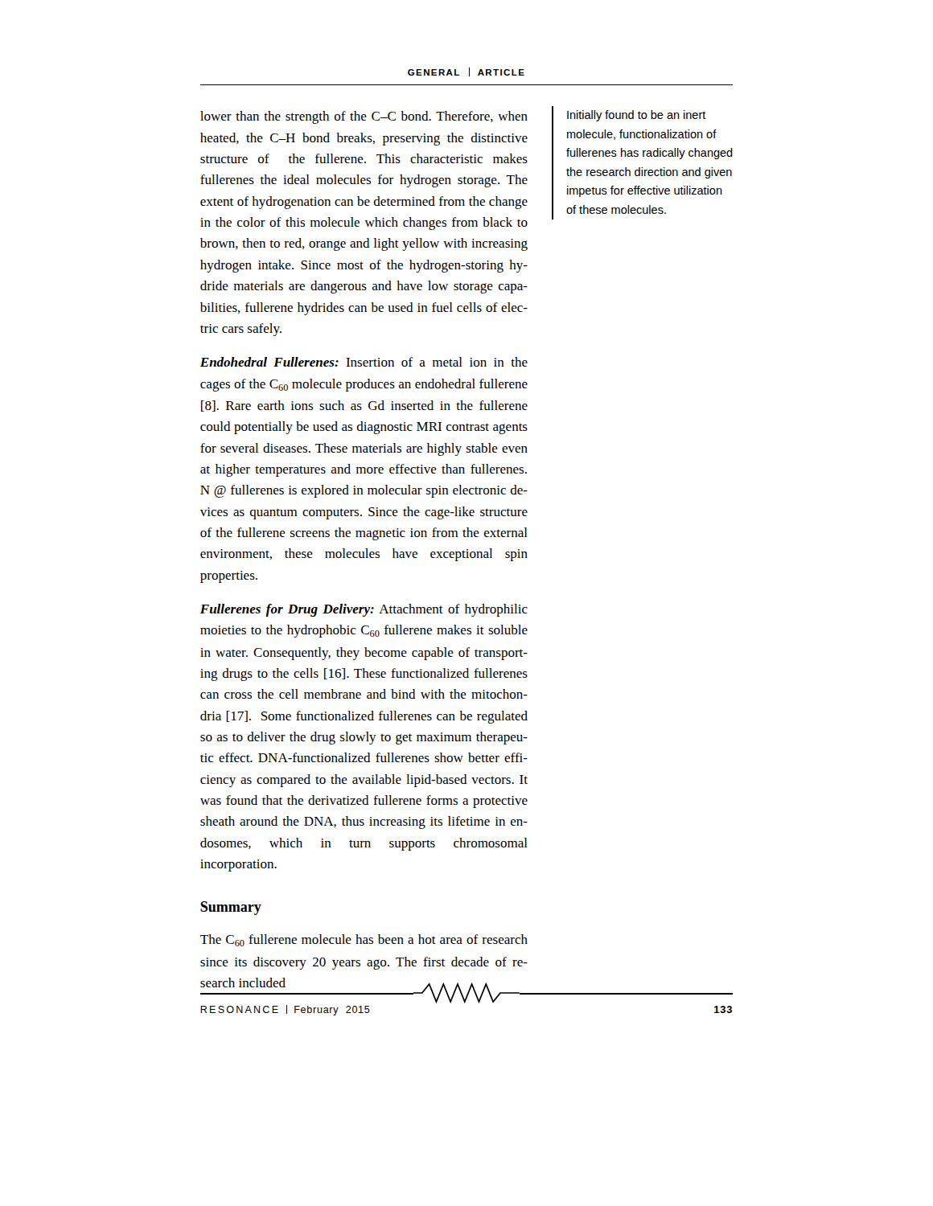GENERAL ARTICLE
lower than the strength of the C–C bond. Therefore, when heated, the C–H bond breaks, preserving the distinctive structure of the fullerene. This characteristic makes fullerenes the ideal molecules for hydrogen storage. The extent of hydrogenation can be determined from the change in the color of this molecule which changes from black to brown, then to red, orange and light yellow with increasing hydrogen intake. Since most of the hydrogen-storing hydride materials are dangerous and have low storage capabilities, fullerene hydrides can be used in fuel cells of electric cars safely.
Endohedral Fullerenes: Insertion of a metal ion in the cages of the C60 molecule produces an endohedral fullerene [8]. Rare earth ions such as Gd inserted in the fullerene could potentially be used as diagnostic MRI contrast agents for several diseases. These materials are highly stable even at higher temperatures and more effective than fullerenes. N @ fullerenes is explored in molecular spin electronic devices as quantum computers. Since the cage-like structure of the fullerene screens the magnetic ion from the external environment, these molecules have exceptional spin properties.
Fullerenes for Drug Delivery: Attachment of hydrophilic moieties to the hydrophobic C60 fullerene makes it soluble in water. Consequently, they become capable of transporting drugs to the cells [16]. These functionalized fullerenes can cross the cell membrane and bind with the mitochondria [17]. Some functionalized fullerenes can be regulated so as to deliver the drug slowly to get maximum therapeutic effect. DNA-functionalized fullerenes show better efficiency as compared to the available lipid-based vectors. It was found that the derivatized fullerene forms a protective sheath around the DNA, thus increasing its lifetime in endosomes, which in turn supports chromosomal incorporation.
Summary
The C60 fullerene molecule has been a hot area of research since its discovery 20 years ago. The first decade of research included
Initially found to be an inert molecule, functionalization of fullerenes has radically changed the research direction and given impetus for effective utilization of these molecules.
RESONANCE February 2015
133